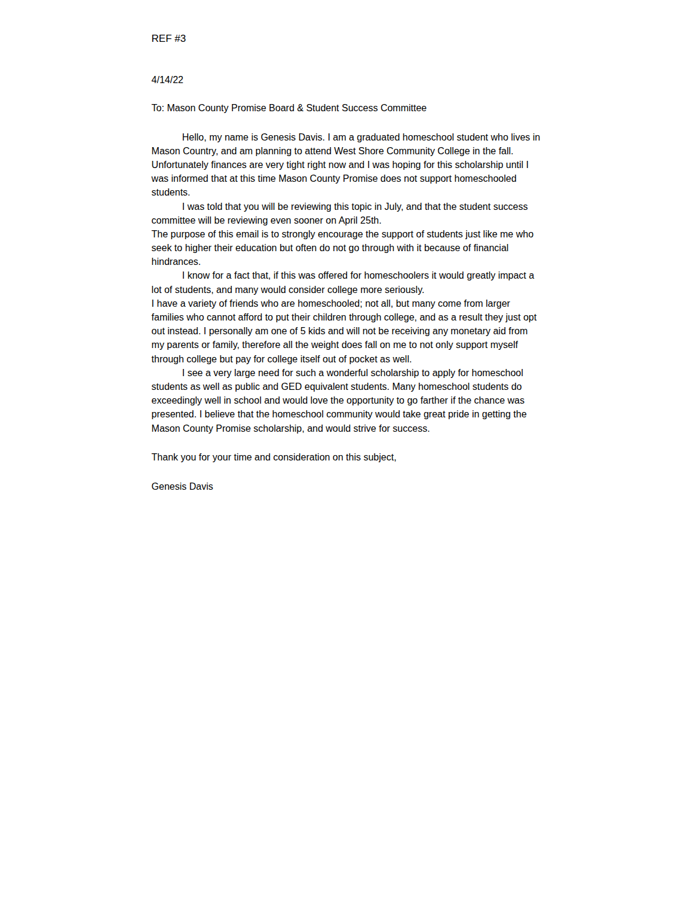REF #3
4/14/22
To: Mason County Promise Board & Student Success Committee
Hello, my name is Genesis Davis. I am a graduated homeschool student who lives in Mason Country, and am planning to attend West Shore Community College in the fall. Unfortunately finances are very tight right now and I was hoping for this scholarship until I was informed that at this time Mason County Promise does not support homeschooled students.
I was told that you will be reviewing this topic in July, and that the student success committee will be reviewing even sooner on April 25th.
The purpose of this email is to strongly encourage the support of students just like me who seek to higher their education but often do not go through with it because of financial hindrances.
I know for a fact that, if this was offered for homeschoolers it would greatly impact a lot of students, and many would consider college more seriously.
I have a variety of friends who are homeschooled; not all, but many come from larger families who cannot afford to put their children through college, and as a result they just opt out instead. I personally am one of 5 kids and will not be receiving any monetary aid from my parents or family, therefore all the weight does fall on me to not only support myself through college but pay for college itself out of pocket as well.
I see a very large need for such a wonderful scholarship to apply for homeschool students as well as public and GED equivalent students. Many homeschool students do exceedingly well in school and would love the opportunity to go farther if the chance was presented. I believe that the homeschool community would take great pride in getting the Mason County Promise scholarship, and would strive for success.
Thank you for your time and consideration on this subject,
Genesis Davis